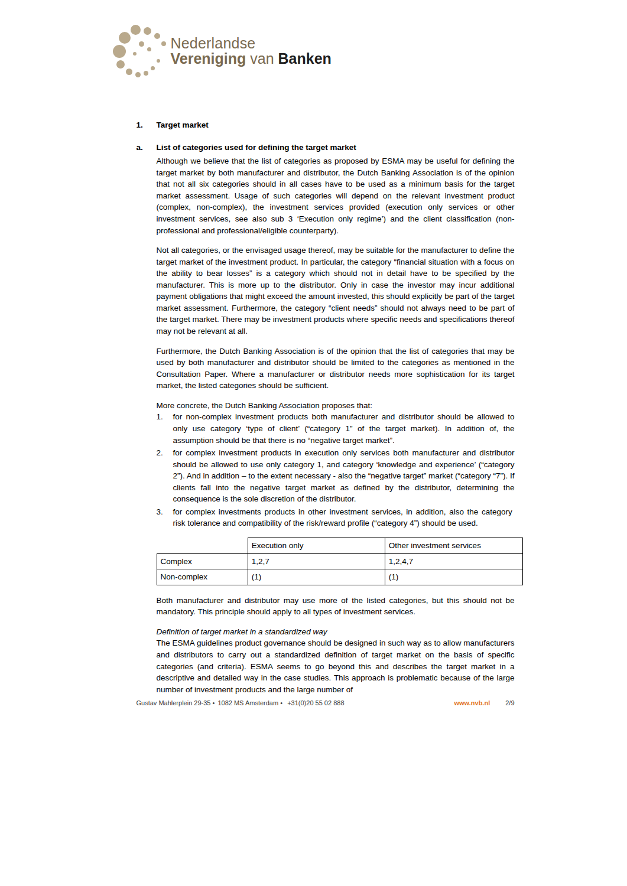Nederlandse
Vereniging van Banken
1. Target market
a. List of categories used for defining the target market
Although we believe that the list of categories as proposed by ESMA may be useful for defining the target market by both manufacturer and distributor, the Dutch Banking Association is of the opinion that not all six categories should in all cases have to be used as a minimum basis for the target market assessment. Usage of such categories will depend on the relevant investment product (complex, non-complex), the investment services provided (execution only services or other investment services, see also sub 3 ‘Execution only regime’) and the client classification (non-professional and professional/eligible counterparty).
Not all categories, or the envisaged usage thereof, may be suitable for the manufacturer to define the target market of the investment product. In particular, the category “financial situation with a focus on the ability to bear losses” is a category which should not in detail have to be specified by the manufacturer. This is more up to the distributor. Only in case the investor may incur additional payment obligations that might exceed the amount invested, this should explicitly be part of the target market assessment. Furthermore, the category “client needs” should not always need to be part of the target market. There may be investment products where specific needs and specifications thereof may not be relevant at all.
Furthermore, the Dutch Banking Association is of the opinion that the list of categories that may be used by both manufacturer and distributor should be limited to the categories as mentioned in the Consultation Paper. Where a manufacturer or distributor needs more sophistication for its target market, the listed categories should be sufficient.
More concrete, the Dutch Banking Association proposes that:
1. for non-complex investment products both manufacturer and distributor should be allowed to only use category ‘type of client’ (“category 1” of the target market). In addition of, the assumption should be that there is no “negative target market”.
2. for complex investment products in execution only services both manufacturer and distributor should be allowed to use only category 1, and category ‘knowledge and experience’ (“category 2”). And in addition – to the extent necessary - also the “negative target” market (“category “7”). If clients fall into the negative target market as defined by the distributor, determining the consequence is the sole discretion of the distributor.
3. for complex investments products in other investment services, in addition, also the category risk tolerance and compatibility of the risk/reward profile (“category 4”) should be used.
| | Execution only | Other investment services |
| Complex | 1,2,7 | 1,2,4,7 |
| Non-complex | (1) | (1) |
Both manufacturer and distributor may use more of the listed categories, but this should not be mandatory. This principle should apply to all types of investment services.
Definition of target market in a standardized way
The ESMA guidelines product governance should be designed in such way as to allow manufacturers and distributors to carry out a standardized definition of target market on the basis of specific categories (and criteria). ESMA seems to go beyond this and describes the target market in a descriptive and detailed way in the case studies. This approach is problematic because of the large number of investment products and the large number of
Gustav Mahlerplein 29-35 • 1082 MS Amsterdam • +31(0)20 55 02 888
www.nvb.nl
2/9